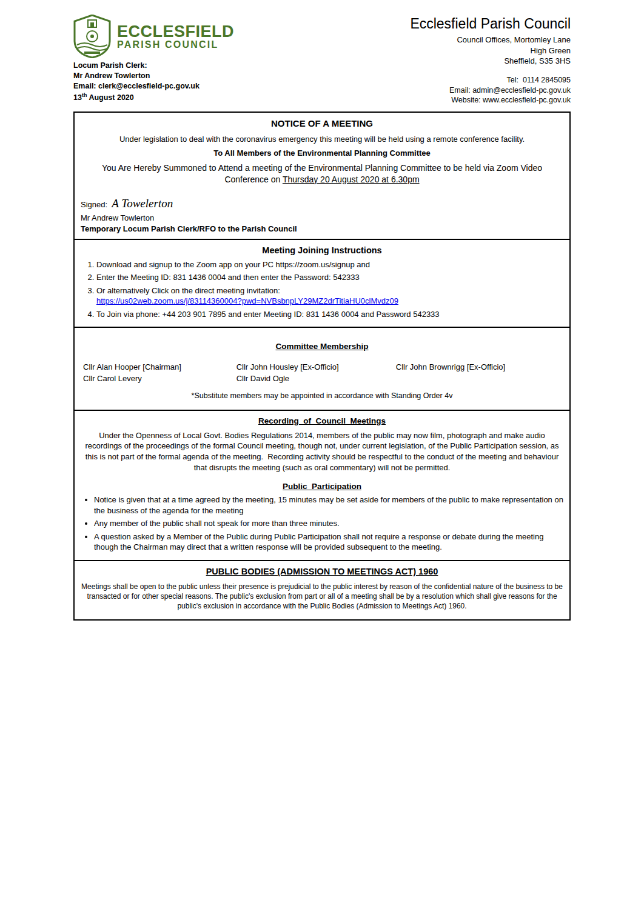ECCLESFIELD
PARISH COUNCIL
Locum Parish Clerk:
Mr Andrew Towlerton
Email: clerk@ecclesfield-pc.gov.uk
13th August 2020
Ecclesfield Parish Council
Council Offices, Mortomley Lane
High Green
Sheffield, S35 3HS
Tel: 0114 2845095
Email: admin@ecclesfield-pc.gov.uk
Website: www.ecclesfield-pc.gov.uk
NOTICE OF A MEETING
Under legislation to deal with the coronavirus emergency this meeting will be held using a remote conference facility.
To All Members of the Environmental Planning Committee
You Are Hereby Summoned to Attend a meeting of the Environmental Planning Committee to be held via Zoom Video Conference on Thursday 20 August 2020 at 6.30pm
Signed: A Towelerton
Mr Andrew Towlerton
Temporary Locum Parish Clerk/RFO to the Parish Council
Meeting Joining Instructions
Download and signup to the Zoom app on your PC https://zoom.us/signup and
Enter the Meeting ID: 831 1436 0004 and then enter the Password: 542333
Or alternatively Click on the direct meeting invitation:
https://us02web.zoom.us/j/83114360004?pwd=NVBsbnpLY29MZ2drTitiaHU0clMvdz09
To Join via phone: +44 203 901 7895 and enter Meeting ID: 831 1436 0004 and Password 542333
Committee Membership
| Cllr Alan Hooper [Chairman] | Cllr John Housley [Ex-Officio] | Cllr John Brownrigg [Ex-Officio] |
| Cllr Carol Levery | Cllr David Ogle | |
*Substitute members may be appointed in accordance with Standing Order 4v
Recording of Council Meetings
Under the Openness of Local Govt. Bodies Regulations 2014, members of the public may now film, photograph and make audio recordings of the proceedings of the formal Council meeting, though not, under current legislation, of the Public Participation session, as this is not part of the formal agenda of the meeting. Recording activity should be respectful to the conduct of the meeting and behaviour that disrupts the meeting (such as oral commentary) will not be permitted.
Public Participation
Notice is given that at a time agreed by the meeting, 15 minutes may be set aside for members of the public to make representation on the business of the agenda for the meeting
Any member of the public shall not speak for more than three minutes.
A question asked by a Member of the Public during Public Participation shall not require a response or debate during the meeting though the Chairman may direct that a written response will be provided subsequent to the meeting.
PUBLIC BODIES (ADMISSION TO MEETINGS ACT) 1960
Meetings shall be open to the public unless their presence is prejudicial to the public interest by reason of the confidential nature of the business to be transacted or for other special reasons. The public's exclusion from part or all of a meeting shall be by a resolution which shall give reasons for the public's exclusion in accordance with the Public Bodies (Admission to Meetings Act) 1960.